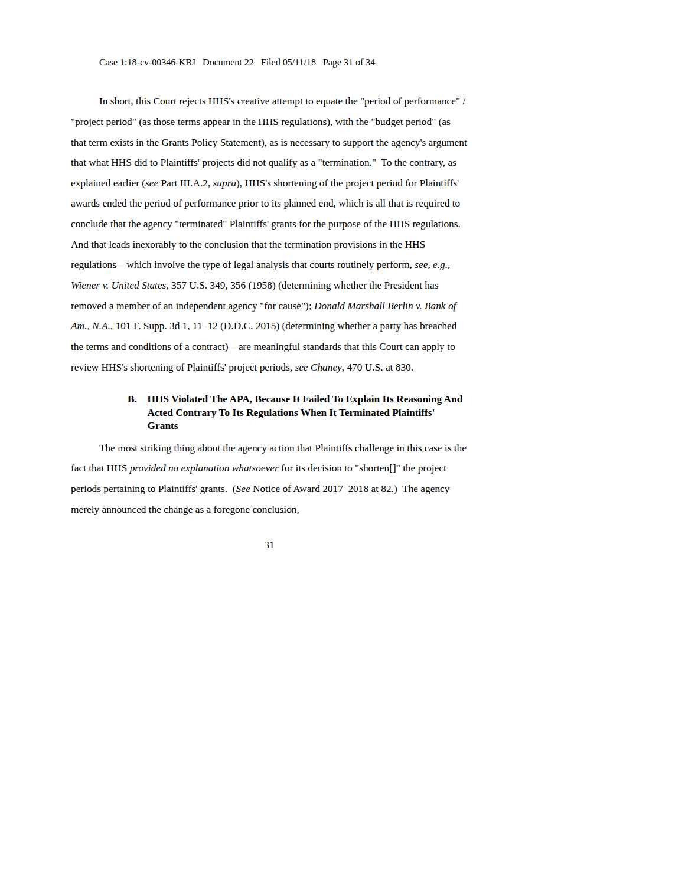Case 1:18-cv-00346-KBJ Document 22 Filed 05/11/18 Page 31 of 34
In short, this Court rejects HHS's creative attempt to equate the "period of performance" / "project period" (as those terms appear in the HHS regulations), with the "budget period" (as that term exists in the Grants Policy Statement), as is necessary to support the agency's argument that what HHS did to Plaintiffs' projects did not qualify as a "termination." To the contrary, as explained earlier (see Part III.A.2, supra), HHS's shortening of the project period for Plaintiffs' awards ended the period of performance prior to its planned end, which is all that is required to conclude that the agency "terminated" Plaintiffs' grants for the purpose of the HHS regulations. And that leads inexorably to the conclusion that the termination provisions in the HHS regulations—which involve the type of legal analysis that courts routinely perform, see, e.g., Wiener v. United States, 357 U.S. 349, 356 (1958) (determining whether the President has removed a member of an independent agency "for cause"); Donald Marshall Berlin v. Bank of Am., N.A., 101 F. Supp. 3d 1, 11–12 (D.D.C. 2015) (determining whether a party has breached the terms and conditions of a contract)—are meaningful standards that this Court can apply to review HHS's shortening of Plaintiffs' project periods, see Chaney, 470 U.S. at 830.
B. HHS Violated The APA, Because It Failed To Explain Its Reasoning And Acted Contrary To Its Regulations When It Terminated Plaintiffs' Grants
The most striking thing about the agency action that Plaintiffs challenge in this case is the fact that HHS provided no explanation whatsoever for its decision to "shorten[]" the project periods pertaining to Plaintiffs' grants. (See Notice of Award 2017–2018 at 82.) The agency merely announced the change as a foregone conclusion,
31